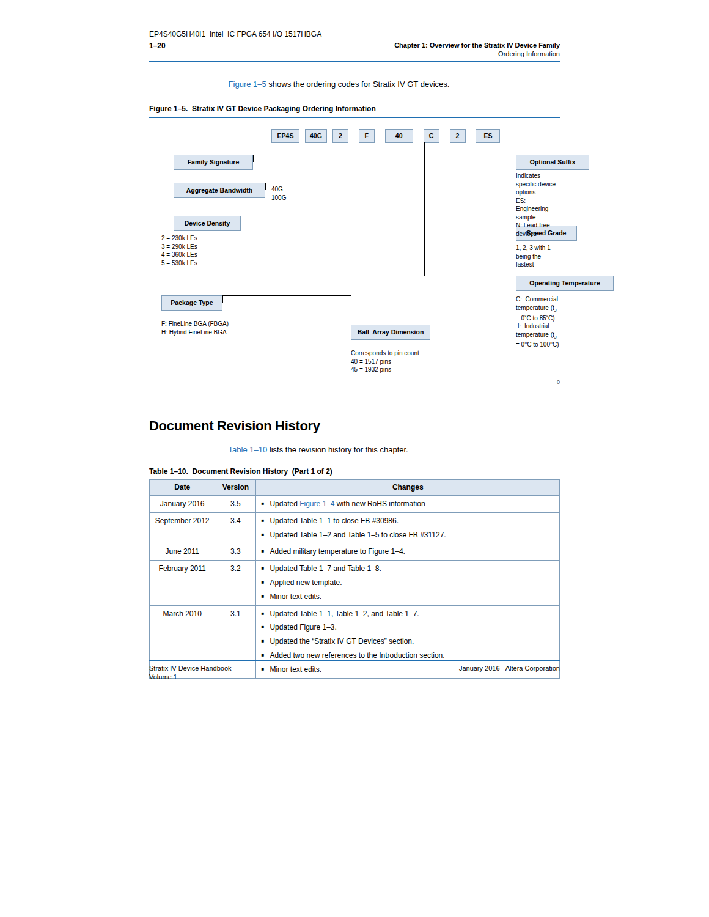EP4S40G5H40I1 Intel IC FPGA 654 I/O 1517HBGA
1–20
Chapter 1: Overview for the Stratix IV Device Family
Ordering Information
Figure 1–5 shows the ordering codes for Stratix IV GT devices.
Figure 1–5. Stratix IV GT Device Packaging Ordering Information
EP4S
40G
2
F
40
C
2
ES
Family Signature
Aggregate Bandwidth
Device Density
Package Type
Optional Suffix
Speed Grade
Operating Temperature
Ball Array Dimension
40G
100G
2 = 230k LEs
3 = 290k LEs
4 = 360k LEs
5 = 530k LEs
F: FineLine BGA (FBGA)
H: Hybrid FineLine BGA
Indicates specific device options
ES: Engineering sample
N: Lead-free devices
1, 2, 3 with 1 being the fastest
C: Commercial temperature (tJ = 0˚C to 85˚C)
I: Industrial temperature (tJ = 0°C to 100°C)
Corresponds to pin count
40 = 1517 pins
45 = 1932 pins
0
Document Revision History
Table 1–10 lists the revision history for this chapter.
Table 1–10. Document Revision History (Part 1 of 2)
| Date | Version | Changes |
| --- | --- | --- |
| January 2016 | 3.5 | Updated Figure 1–4 with new RoHS information |
| September 2012 | 3.4 | Updated Table 1–1 to close FB #30986. Updated Table 1–2 and Table 1–5 to close FB #31127. |
| June 2011 | 3.3 | Added military temperature to Figure 1–4. |
| February 2011 | 3.2 | Updated Table 1–7 and Table 1–8. Applied new template. Minor text edits. |
| March 2010 | 3.1 | Updated Table 1–1, Table 1–2, and Table 1–7. Updated Figure 1–3. Updated the “Stratix IV GT Devices” section. Added two new references to the Introduction section. Minor text edits. |
Stratix IV Device Handbook
Volume 1
January 2016 Altera Corporation